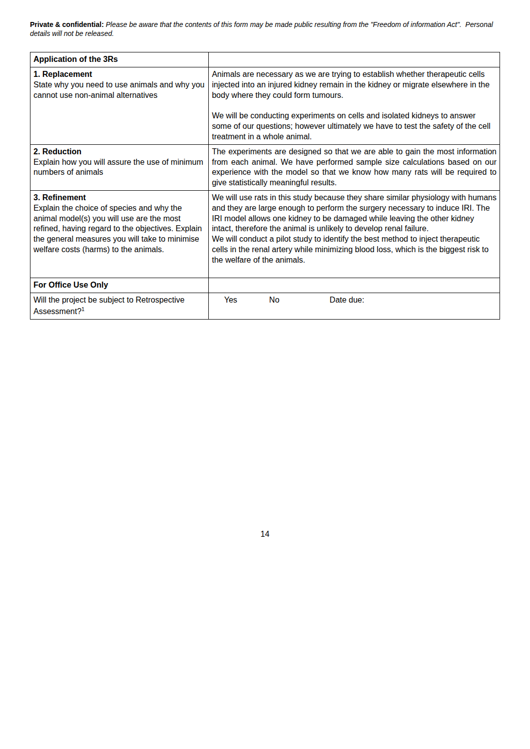Private & confidential: Please be aware that the contents of this form may be made public resulting from the "Freedom of information Act". Personal details will not be released.
| Application of the 3Rs | |
| 1. Replacement State why you need to use animals and why you cannot use non-animal alternatives | Animals are necessary as we are trying to establish whether therapeutic cells injected into an injured kidney remain in the kidney or migrate elsewhere in the body where they could form tumours. We will be conducting experiments on cells and isolated kidneys to answer some of our questions; however ultimately we have to test the safety of the cell treatment in a whole animal. |
| 2. Reduction Explain how you will assure the use of minimum numbers of animals | The experiments are designed so that we are able to gain the most information from each animal. We have performed sample size calculations based on our experience with the model so that we know how many rats will be required to give statistically meaningful results. |
| 3. Refinement Explain the choice of species and why the animal model(s) you will use are the most refined, having regard to the objectives. Explain the general measures you will take to minimise welfare costs (harms) to the animals. | We will use rats in this study because they share similar physiology with humans and they are large enough to perform the surgery necessary to induce IRI. The IRI model allows one kidney to be damaged while leaving the other kidney intact, therefore the animal is unlikely to develop renal failure. We will conduct a pilot study to identify the best method to inject therapeutic cells in the renal artery while minimizing blood loss, which is the biggest risk to the welfare of the animals. |
| For Office Use Only | |
| Will the project be subject to Retrospective Assessment? 1 | / Yes / No / Date due: / / |
14